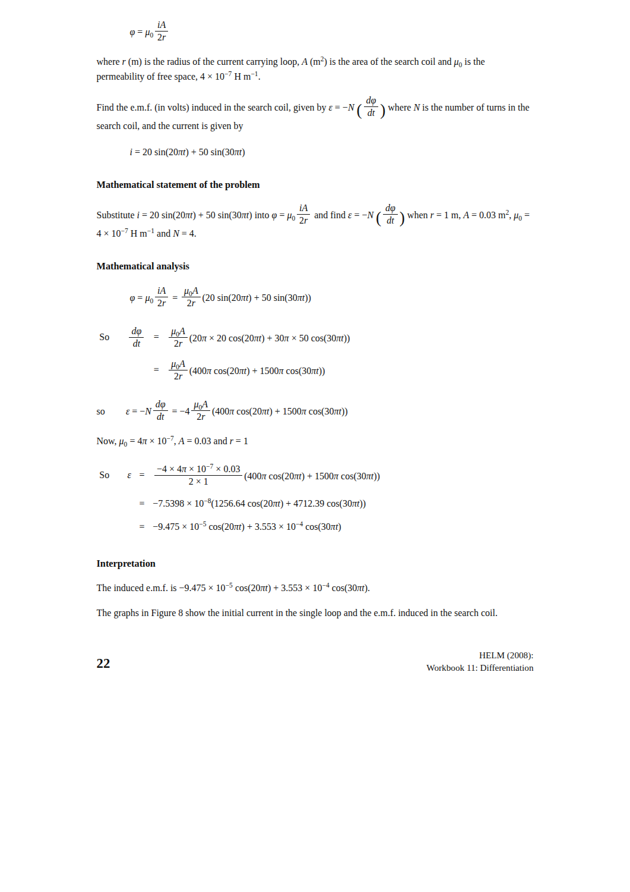φ = μ0iA 2r
where r (m) is the radius of the current carrying loop, A (m2) is the area of the search coil and μ0 is the permeability of free space, 4 × 10−7 H m−1.
Find the e.m.f. (in volts) induced in the search coil, given by ε = −N (dφ dt) where N is the number of turns in the search coil, and the current is given by
i = 20 sin(20πt) + 50 sin(30πt)
Mathematical statement of the problem
Substitute i = 20 sin(20πt) + 50 sin(30πt) into φ = μ0iA 2r and find ε = −N (dφ dt) when r = 1 m, A = 0.03 m2, μ0 = 4 × 10−7 H m−1 and N = 4.
Mathematical analysis
φ = μ0iA 2r = μ0A 2r(20 sin(20πt) + 50 sin(30πt))
| So | dφ dt | = | μ 0 A 2 r (20 π × 20 cos(20 πt ) + 30 π × 50 cos(30 πt )) |
| | | = | μ 0 A 2 r (400 π cos(20 πt ) + 1500 π cos(30 πt )) |
so ε = −Ndφ dt = −4μ0A 2r(400π cos(20πt) + 1500π cos(30πt))
Now, μ0 = 4π × 10−7, A = 0.03 and r = 1
| So | ε | = | −4 × 4 π × 10 −7 × 0.03 2 × 1 (400 π cos(20 πt ) + 1500 π cos(30 πt )) |
| | | = | −7.5398 × 10 −8 (1256.64 cos(20 πt ) + 4712.39 cos(30 πt )) |
| | | = | −9.475 × 10 −5 cos(20 πt ) + 3.553 × 10 −4 cos(30 πt ) |
Interpretation
The induced e.m.f. is −9.475 × 10−5 cos(20πt) + 3.553 × 10−4 cos(30πt).
The graphs in Figure 8 show the initial current in the single loop and the e.m.f. induced in the search coil.
22
HELM (2008):
Workbook 11: Differentiation